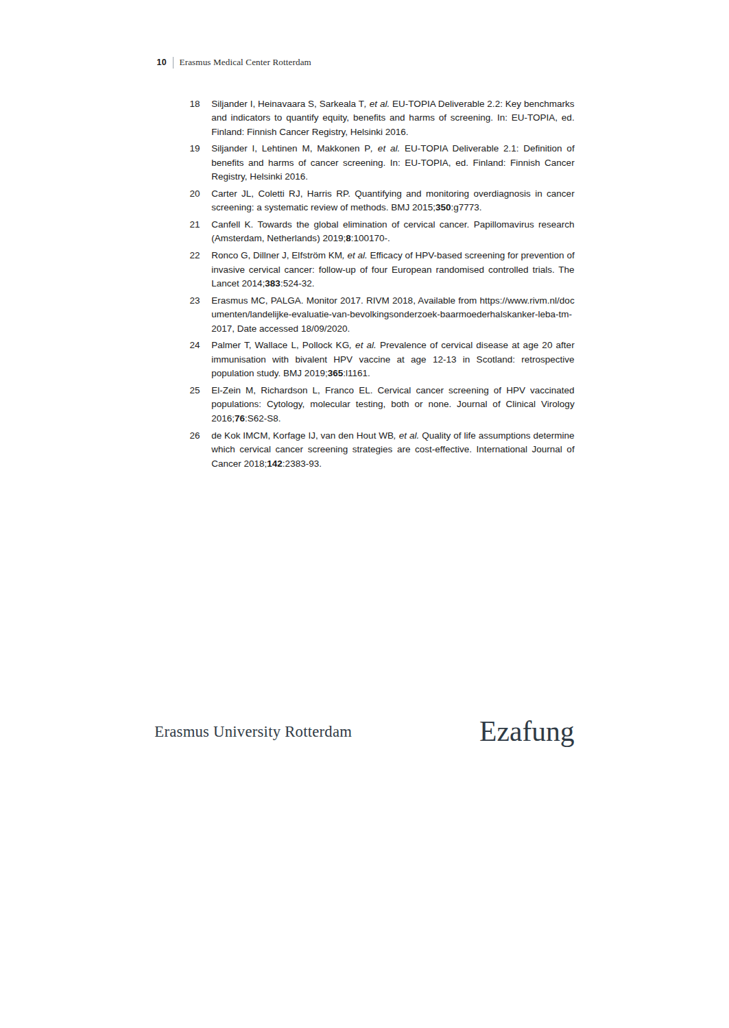10 Erasmus Medical Center Rotterdam
18 Siljander I, Heinavaara S, Sarkeala T, et al. EU-TOPIA Deliverable 2.2: Key benchmarks and indicators to quantify equity, benefits and harms of screening. In: EU-TOPIA, ed. Finland: Finnish Cancer Registry, Helsinki 2016.
19 Siljander I, Lehtinen M, Makkonen P, et al. EU-TOPIA Deliverable 2.1: Definition of benefits and harms of cancer screening. In: EU-TOPIA, ed. Finland: Finnish Cancer Registry, Helsinki 2016.
20 Carter JL, Coletti RJ, Harris RP. Quantifying and monitoring overdiagnosis in cancer screening: a systematic review of methods. BMJ 2015;350:g7773.
21 Canfell K. Towards the global elimination of cervical cancer. Papillomavirus research (Amsterdam, Netherlands) 2019;8:100170-.
22 Ronco G, Dillner J, Elfström KM, et al. Efficacy of HPV-based screening for prevention of invasive cervical cancer: follow-up of four European randomised controlled trials. The Lancet 2014;383:524-32.
23 Erasmus MC, PALGA. Monitor 2017. RIVM 2018, Available from https://www.rivm.nl/documenten/landelijke-evaluatie-van-bevolkingsonderzoek-baarmoederhalskanker-leba-tm-2017, Date accessed 18/09/2020.
24 Palmer T, Wallace L, Pollock KG, et al. Prevalence of cervical disease at age 20 after immunisation with bivalent HPV vaccine at age 12-13 in Scotland: retrospective population study. BMJ 2019;365:l1161.
25 El-Zein M, Richardson L, Franco EL. Cervical cancer screening of HPV vaccinated populations: Cytology, molecular testing, both or none. Journal of Clinical Virology 2016;76:S62-S8.
26 de Kok IMCM, Korfage IJ, van den Hout WB, et al. Quality of life assumptions determine which cervical cancer screening strategies are cost-effective. International Journal of Cancer 2018;142:2383-93.
Erasmus University Rotterdam Ezafung